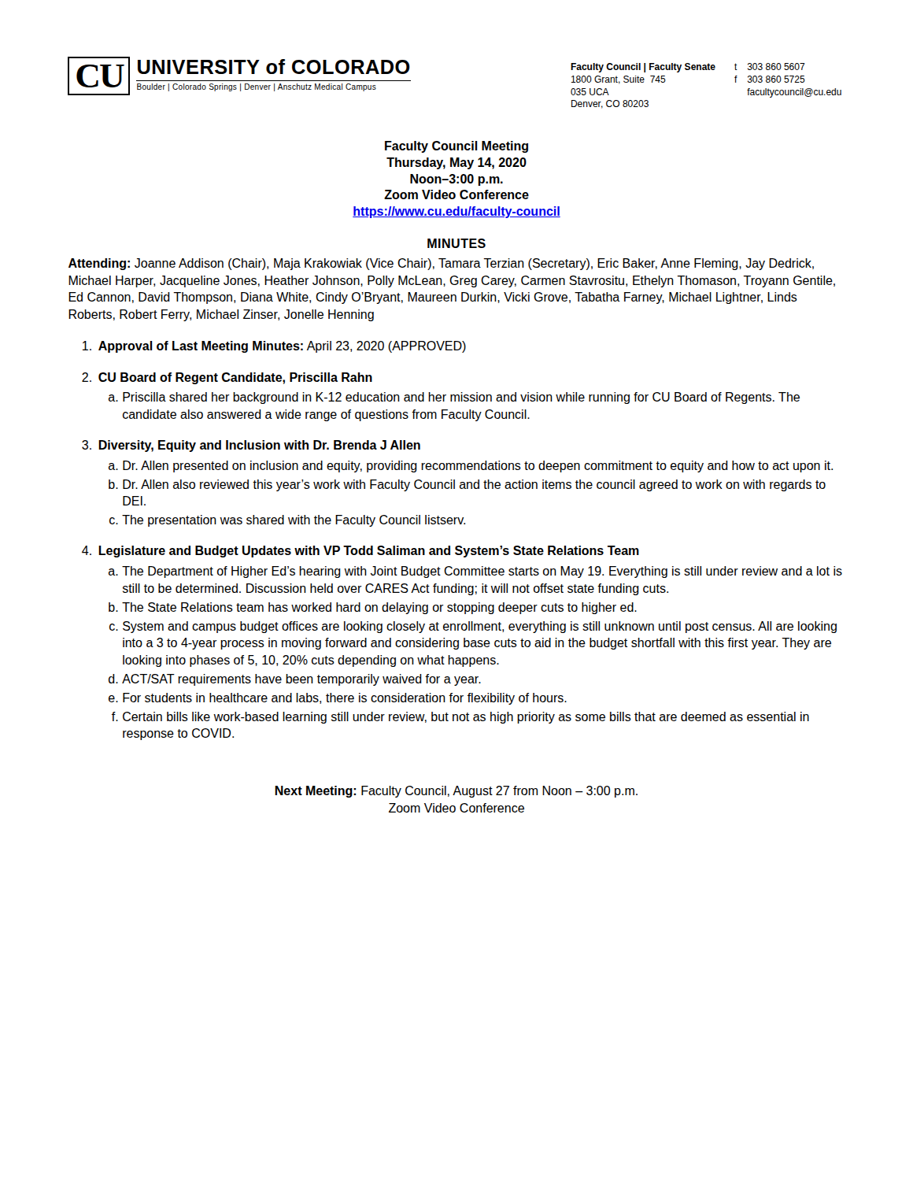CU
UNIVERSITY of COLORADO
Boulder | Colorado Springs | Denver | Anschutz Medical Campus
Faculty Council | Faculty Senate
1800 Grant, Suite 745
035 UCA
Denver, CO 80203
| t | 303 860 5607 |
| f | 303 860 5725 |
| | facultycouncil@cu.edu |
Faculty Council Meeting Thursday, May 14, 2020 Noon–3:00 p.m. Zoom Video Conference https://www.cu.edu/faculty-council
MINUTES
Attending: Joanne Addison (Chair), Maja Krakowiak (Vice Chair), Tamara Terzian (Secretary), Eric Baker, Anne Fleming, Jay Dedrick, Michael Harper, Jacqueline Jones, Heather Johnson, Polly McLean, Greg Carey, Carmen Stavrositu, Ethelyn Thomason, Troyann Gentile, Ed Cannon, David Thompson, Diana White, Cindy O’Bryant, Maureen Durkin, Vicki Grove, Tabatha Farney, Michael Lightner, Linds Roberts, Robert Ferry, Michael Zinser, Jonelle Henning
Approval of Last Meeting Minutes: April 23, 2020 (APPROVED)
CU Board of Regent Candidate, Priscilla Rahn
Priscilla shared her background in K-12 education and her mission and vision while running for CU Board of Regents. The candidate also answered a wide range of questions from Faculty Council.
Diversity, Equity and Inclusion with Dr. Brenda J Allen
Dr. Allen presented on inclusion and equity, providing recommendations to deepen commitment to equity and how to act upon it.
Dr. Allen also reviewed this year’s work with Faculty Council and the action items the council agreed to work on with regards to DEI.
The presentation was shared with the Faculty Council listserv.
Legislature and Budget Updates with VP Todd Saliman and System’s State Relations Team
The Department of Higher Ed’s hearing with Joint Budget Committee starts on May 19. Everything is still under review and a lot is still to be determined. Discussion held over CARES Act funding; it will not offset state funding cuts.
The State Relations team has worked hard on delaying or stopping deeper cuts to higher ed.
System and campus budget offices are looking closely at enrollment, everything is still unknown until post census. All are looking into a 3 to 4-year process in moving forward and considering base cuts to aid in the budget shortfall with this first year. They are looking into phases of 5, 10, 20% cuts depending on what happens.
ACT/SAT requirements have been temporarily waived for a year.
For students in healthcare and labs, there is consideration for flexibility of hours.
Certain bills like work-based learning still under review, but not as high priority as some bills that are deemed as essential in response to COVID.
Next Meeting: Faculty Council, August 27 from Noon – 3:00 p.m.
Zoom Video Conference